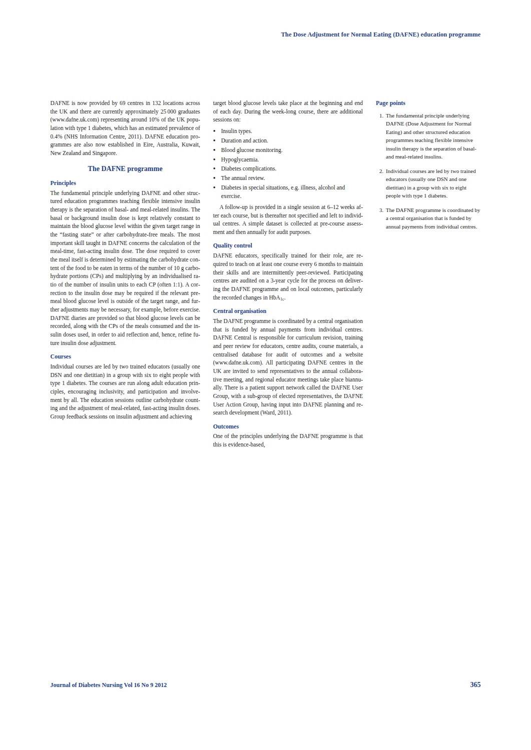The Dose Adjustment for Normal Eating (DAFNE) education programme
DAFNE is now provided by 69 centres in 132 locations across the UK and there are currently approximately 25 000 graduates (www.dafne.uk.com) representing around 10% of the UK population with type 1 diabetes, which has an estimated prevalence of 0.4% (NHS Information Centre, 2011). DAFNE education programmes are also now established in Eire, Australia, Kuwait, New Zealand and Singapore.
The DAFNE programme
Principles
The fundamental principle underlying DAFNE and other structured education programmes teaching flexible intensive insulin therapy is the separation of basal- and meal-related insulins. The basal or background insulin dose is kept relatively constant to maintain the blood glucose level within the given target range in the “fasting state” or after carbohydrate-free meals. The most important skill taught in DAFNE concerns the calculation of the meal-time, fast-acting insulin dose. The dose required to cover the meal itself is determined by estimating the carbohydrate content of the food to be eaten in terms of the number of 10 g carbohydrate portions (CPs) and multiplying by an individualised ratio of the number of insulin units to each CP (often 1:1). A correction to the insulin dose may be required if the relevant pre-meal blood glucose level is outside of the target range, and further adjustments may be necessary, for example, before exercise. DAFNE diaries are provided so that blood glucose levels can be recorded, along with the CPs of the meals consumed and the insulin doses used, in order to aid reflection and, hence, refine future insulin dose adjustment.
Courses
Individual courses are led by two trained educators (usually one DSN and one dietitian) in a group with six to eight people with type 1 diabetes. The courses are run along adult education principles, encouraging inclusivity, and participation and involvement by all. The education sessions outline carbohydrate counting and the adjustment of meal-related, fast-acting insulin doses. Group feedback sessions on insulin adjustment and achieving
target blood glucose levels take place at the beginning and end of each day. During the week-long course, there are additional sessions on:
Insulin types.
Duration and action.
Blood glucose monitoring.
Hypoglycaemia.
Diabetes complications.
The annual review.
Diabetes in special situations, e.g. illness, alcohol and exercise.
A follow-up is provided in a single session at 6–12 weeks after each course, but is thereafter not specified and left to individual centres. A simple dataset is collected at pre-course assessment and then annually for audit purposes.
Quality control
DAFNE educators, specifically trained for their role, are required to teach on at least one course every 6 months to maintain their skills and are intermittently peer-reviewed. Participating centres are audited on a 3-year cycle for the process on delivering the DAFNE programme and on local outcomes, particularly the recorded changes in HbA1c.
Central organisation
The DAFNE programme is coordinated by a central organisation that is funded by annual payments from individual centres. DAFNE Central is responsible for curriculum revision, training and peer review for educators, centre audits, course materials, a centralised database for audit of outcomes and a website (www.dafne.uk.com). All participating DAFNE centres in the UK are invited to send representatives to the annual collaborative meeting, and regional educator meetings take place biannually. There is a patient support network called the DAFNE User Group, with a sub-group of elected representatives, the DAFNE User Action Group, having input into DAFNE planning and research development (Ward, 2011).
Outcomes
One of the principles underlying the DAFNE programme is that this is evidence-based,
Page points
The fundamental principle underlying DAFNE (Dose Adjustment for Normal Eating) and other structured education programmes teaching flexible intensive insulin therapy is the separation of basal- and meal-related insulins.
Individual courses are led by two trained educators (usually one DSN and one dietitian) in a group with six to eight people with type 1 diabetes.
The DAFNE programme is coordinated by a central organisation that is funded by annual payments from individual centres.
Journal of Diabetes Nursing Vol 16 No 9 2012
365